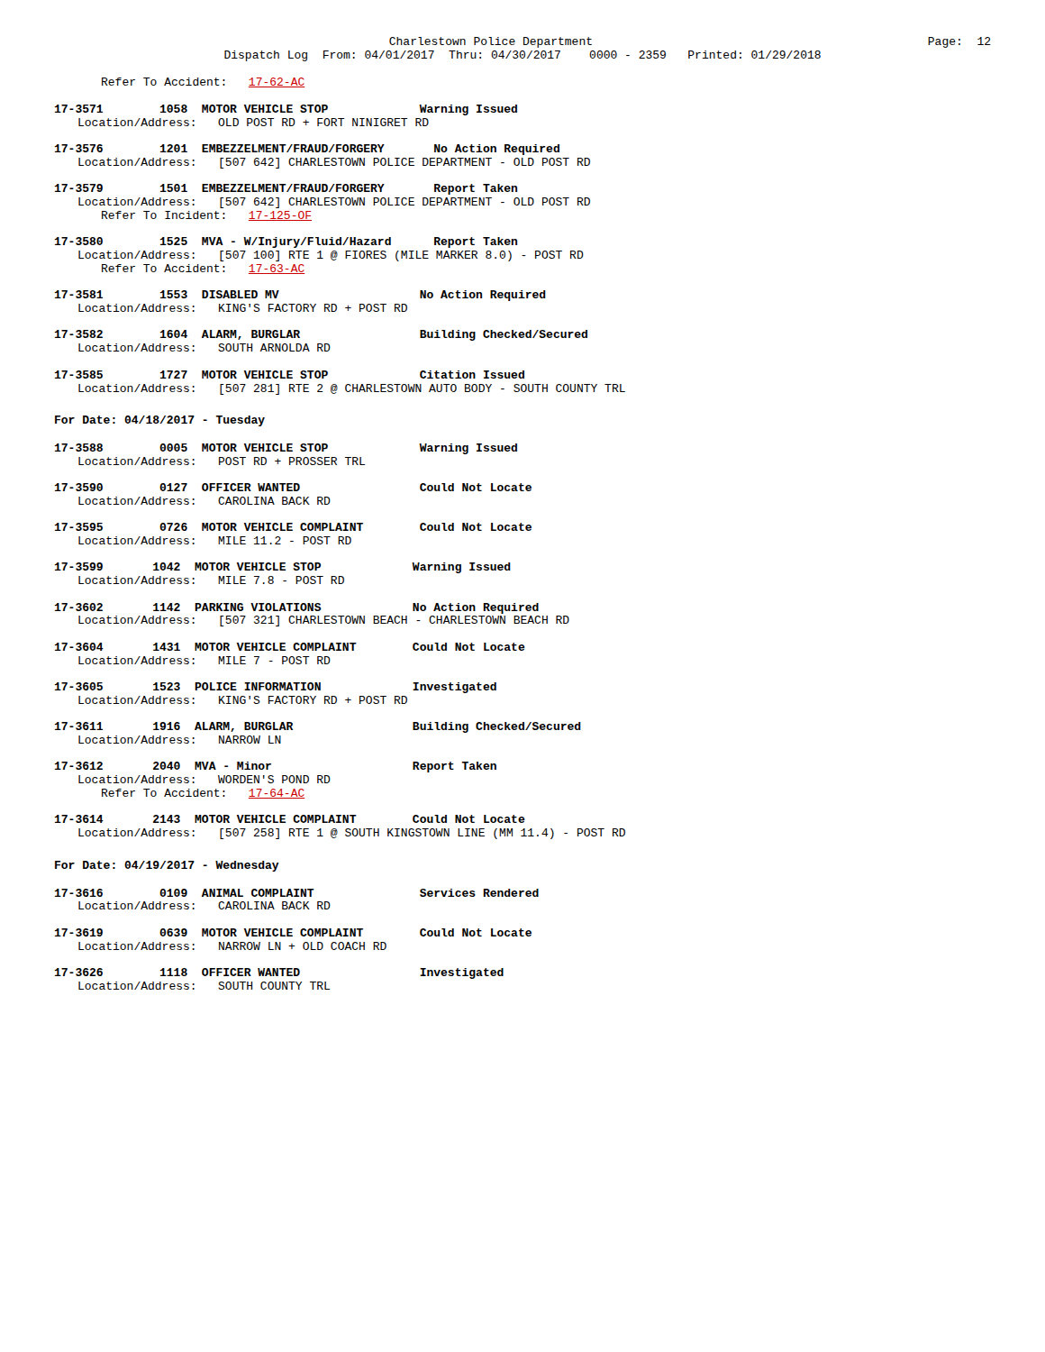Charlestown Police DepartmentPage: 12
Dispatch Log From: 04/01/2017 Thru: 04/30/2017 0000 - 2359 Printed: 01/29/2018
Refer To Accident: 17-62-AC
17-3571 1058 MOTOR VEHICLE STOP Warning Issued
Location/Address: OLD POST RD + FORT NINIGRET RD
17-3576 1201 EMBEZZELMENT/FRAUD/FORGERY No Action Required
Location/Address: [507 642] CHARLESTOWN POLICE DEPARTMENT - OLD POST RD
17-3579 1501 EMBEZZELMENT/FRAUD/FORGERY Report Taken
Location/Address: [507 642] CHARLESTOWN POLICE DEPARTMENT - OLD POST RD
Refer To Incident: 17-125-OF
17-3580 1525 MVA - W/Injury/Fluid/Hazard Report Taken
Location/Address: [507 100] RTE 1 @ FIORES (MILE MARKER 8.0) - POST RD
Refer To Accident: 17-63-AC
17-3581 1553 DISABLED MV No Action Required
Location/Address: KING'S FACTORY RD + POST RD
17-3582 1604 ALARM, BURGLAR Building Checked/Secured
Location/Address: SOUTH ARNOLDA RD
17-3585 1727 MOTOR VEHICLE STOP Citation Issued
Location/Address: [507 281] RTE 2 @ CHARLESTOWN AUTO BODY - SOUTH COUNTY TRL
For Date: 04/18/2017 - Tuesday
17-3588 0005 MOTOR VEHICLE STOP Warning Issued
Location/Address: POST RD + PROSSER TRL
17-3590 0127 OFFICER WANTED Could Not Locate
Location/Address: CAROLINA BACK RD
17-3595 0726 MOTOR VEHICLE COMPLAINT Could Not Locate
Location/Address: MILE 11.2 - POST RD
17-3599 1042 MOTOR VEHICLE STOP Warning Issued
Location/Address: MILE 7.8 - POST RD
17-3602 1142 PARKING VIOLATIONS No Action Required
Location/Address: [507 321] CHARLESTOWN BEACH - CHARLESTOWN BEACH RD
17-3604 1431 MOTOR VEHICLE COMPLAINT Could Not Locate
Location/Address: MILE 7 - POST RD
17-3605 1523 POLICE INFORMATION Investigated
Location/Address: KING'S FACTORY RD + POST RD
17-3611 1916 ALARM, BURGLAR Building Checked/Secured
Location/Address: NARROW LN
17-3612 2040 MVA - Minor Report Taken
Location/Address: WORDEN'S POND RD
Refer To Accident: 17-64-AC
17-3614 2143 MOTOR VEHICLE COMPLAINT Could Not Locate
Location/Address: [507 258] RTE 1 @ SOUTH KINGSTOWN LINE (MM 11.4) - POST RD
For Date: 04/19/2017 - Wednesday
17-3616 0109 ANIMAL COMPLAINT Services Rendered
Location/Address: CAROLINA BACK RD
17-3619 0639 MOTOR VEHICLE COMPLAINT Could Not Locate
Location/Address: NARROW LN + OLD COACH RD
17-3626 1118 OFFICER WANTED Investigated
Location/Address: SOUTH COUNTY TRL